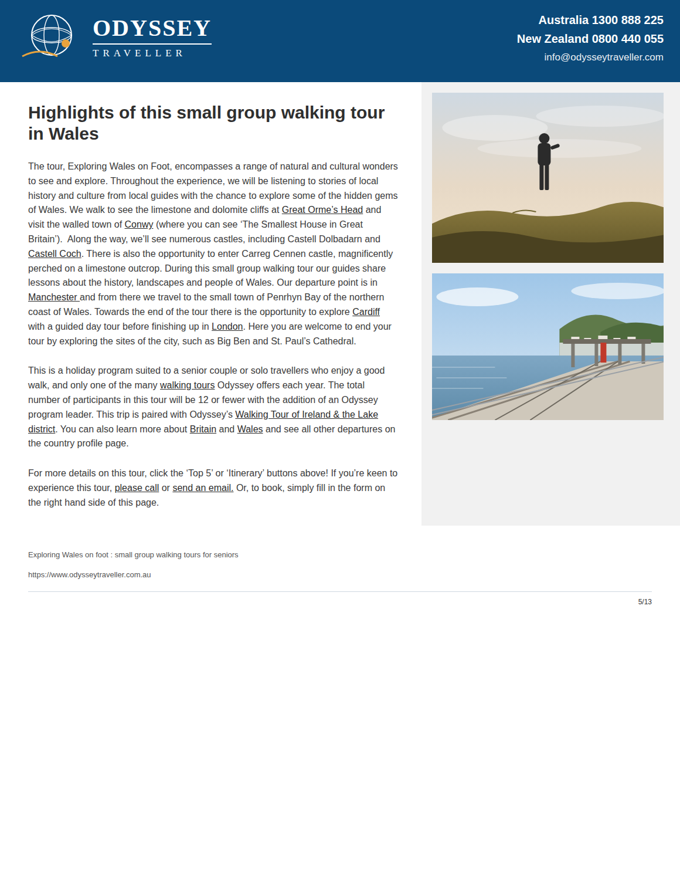ODYSSEY TRAVELLER
Australia 1300 888 225 New Zealand 0800 440 055 info@odysseytraveller.com
Highlights of this small group walking tour in Wales
The tour, Exploring Wales on Foot, encompasses a range of natural and cultural wonders to see and explore. Throughout the experience, we will be listening to stories of local history and culture from local guides with the chance to explore some of the hidden gems of Wales. We walk to see the limestone and dolomite cliffs at Great Orme’s Head and visit the walled town of Conwy (where you can see ‘The Smallest House in Great Britain’). Along the way, we’ll see numerous castles, including Castell Dolbadarn and Castell Coch. There is also the opportunity to enter Carreg Cennen castle, magnificently perched on a limestone outcrop. During this small group walking tour our guides share lessons about the history, landscapes and people of Wales. Our departure point is in Manchester and from there we travel to the small town of Penrhyn Bay of the northern coast of Wales. Towards the end of the tour there is the opportunity to explore Cardiff with a guided day tour before finishing up in London. Here you are welcome to end your tour by exploring the sites of the city, such as Big Ben and St. Paul’s Cathedral.
This is a holiday program suited to a senior couple or solo travellers who enjoy a good walk, and only one of the many walking tours Odyssey offers each year. The total number of participants in this tour will be 12 or fewer with the addition of an Odyssey program leader. This trip is paired with Odyssey’s Walking Tour of Ireland & the Lake district. You can also learn more about Britain and Wales and see all other departures on the country profile page.
For more details on this tour, click the ‘Top 5’ or ‘Itinerary’ buttons above! If you’re keen to experience this tour, please call or send an email. Or, to book, simply fill in the form on the right hand side of this page.
Exploring Wales on foot : small group walking tours for seniors
https://www.odysseytraveller.com.au
5/13